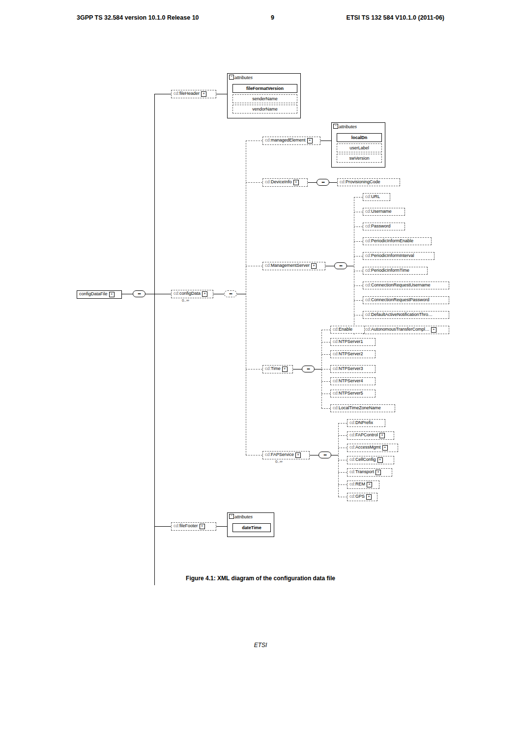3GPP TS 32.584 version 10.1.0 Release 10
9
ETSI TS 132 584 V10.1.0 (2011-06)
configDataFile
cd: fileHeader
attributes
fileFormatVersion
senderName
vendorName
cd: configData
0..∞
cd: managedElement
attributes
localDn
userLabel
swVersion
cd: DeviceInfo
cd: ProvisioningCode
cd: ManagementServer
cd: URL
cd: Username
cd: Password
cd: PeriodicInformEnable
cd: PeriodicInformInterval
cd: PeriodicInformTime
cd: ConnectionRequestUsername
cd: ConnectionRequestPassword
cd: DefaultActiveNotificationThro…
cd: AutonomousTransferCompl…
cd: Time
cd: Enable
cd: NTPServer1
cd: NTPServer2
cd: NTPServer3
cd: NTPServer4
cd: NTPServer5
cd: LocalTimeZoneName
cd: FAPService
0..∞
cd: DNPrefix
cd: FAPControl
cd: AccessMgmt
cd: CellConfig
cd: Transport
cd: REM
cd: GPS
cd: fileFooter
attributes
dateTime
Figure 4.1: XML diagram of the configuration data file
ETSI